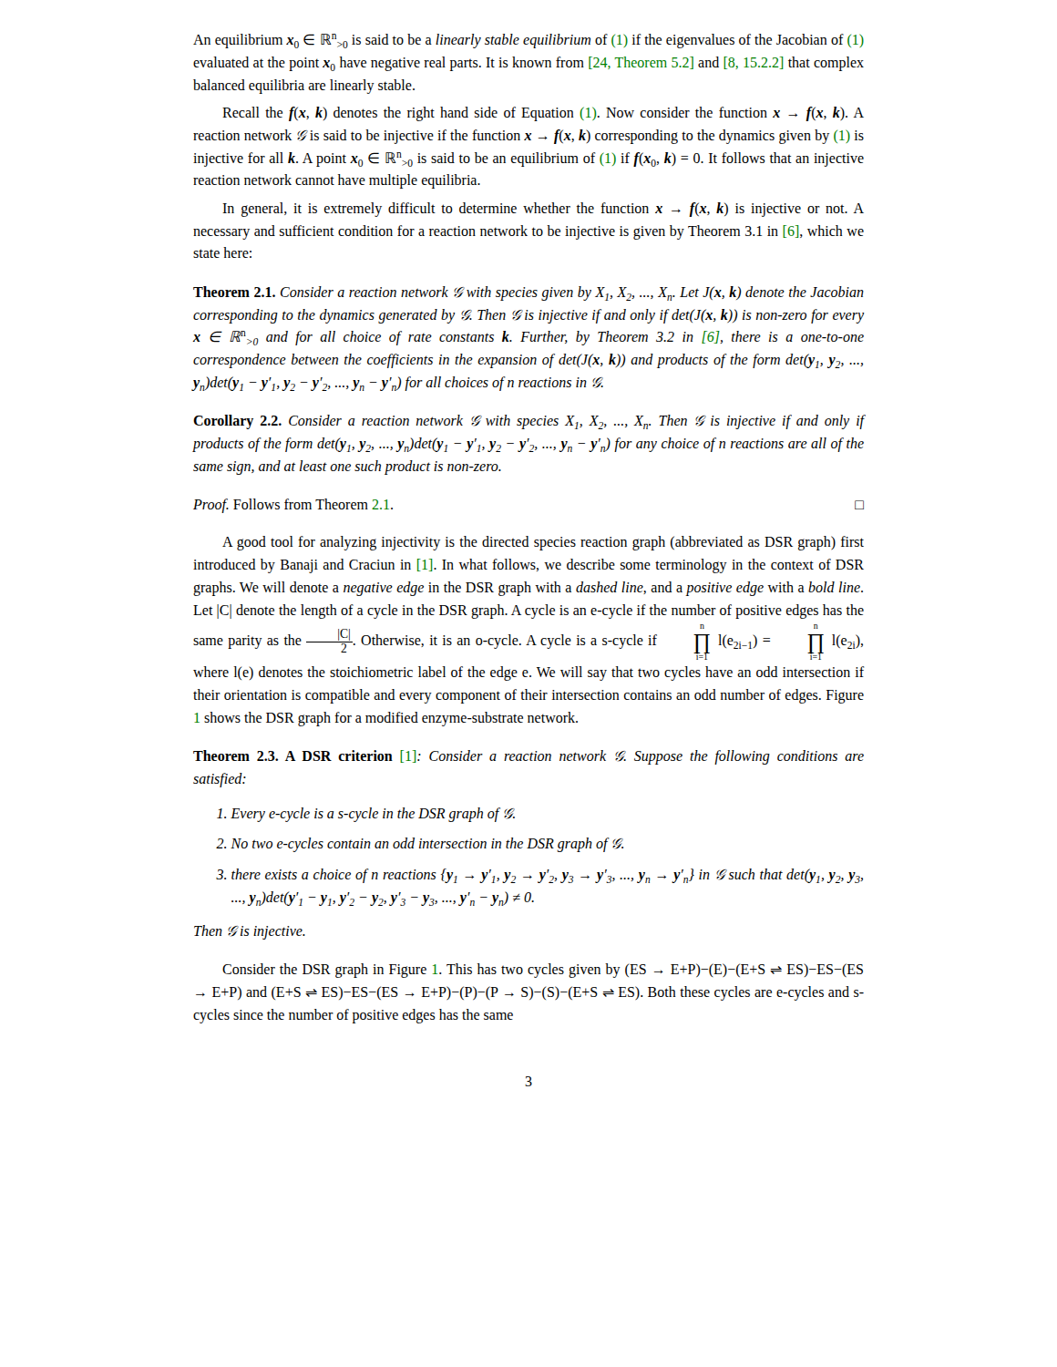An equilibrium x0 ∈ ℝn>0 is said to be a linearly stable equilibrium of (1) if the eigenvalues of the Jacobian of (1) evaluated at the point x0 have negative real parts. It is known from [24, Theorem 5.2] and [8, 15.2.2] that complex balanced equilibria are linearly stable.
Recall the f(x, k) denotes the right hand side of Equation (1). Now consider the function x → f(x, k). A reaction network 𝒢 is said to be injective if the function x → f(x, k) corresponding to the dynamics given by (1) is injective for all k. A point x0 ∈ ℝn>0 is said to be an equilibrium of (1) if f(x0, k) = 0. It follows that an injective reaction network cannot have multiple equilibria.
In general, it is extremely difficult to determine whether the function x → f(x, k) is injective or not. A necessary and sufficient condition for a reaction network to be injective is given by Theorem 3.1 in [6], which we state here:
Theorem 2.1. Consider a reaction network 𝒢 with species given by X1, X2, ..., Xn. Let J(x, k) denote the Jacobian corresponding to the dynamics generated by 𝒢. Then 𝒢 is injective if and only if det(J(x, k)) is non-zero for every x ∈ ℝn>0 and for all choice of rate constants k. Further, by Theorem 3.2 in [6], there is a one-to-one correspondence between the coefficients in the expansion of det(J(x, k)) and products of the form det(y1, y2, ..., yn)det(y1 − y′1, y2 − y′2, ..., yn − y′n) for all choices of n reactions in 𝒢.
Corollary 2.2. Consider a reaction network 𝒢 with species X1, X2, ..., Xn. Then 𝒢 is injective if and only if products of the form det(y1, y2, ..., yn)det(y1 − y′1, y2 − y′2, ..., yn − y′n) for any choice of n reactions are all of the same sign, and at least one such product is non-zero.
Proof. Follows from Theorem 2.1.□
A good tool for analyzing injectivity is the directed species reaction graph (abbreviated as DSR graph) first introduced by Banaji and Craciun in [1]. In what follows, we describe some terminology in the context of DSR graphs. We will denote a negative edge in the DSR graph with a dashed line, and a positive edge with a bold line. Let |C| denote the length of a cycle in the DSR graph. A cycle is an e-cycle if the number of positive edges has the same parity as the |C|2. Otherwise, it is an o-cycle. A cycle is a s-cycle if n∏i=1 l(e2i−1) = n∏i=1 l(e2i), where l(e) denotes the stoichiometric label of the edge e. We will say that two cycles have an odd intersection if their orientation is compatible and every component of their intersection contains an odd number of edges. Figure 1 shows the DSR graph for a modified enzyme-substrate network.
Theorem 2.3. A DSR criterion [1]: Consider a reaction network 𝒢. Suppose the following conditions are satisfied:
Every e-cycle is a s-cycle in the DSR graph of 𝒢.
No two e-cycles contain an odd intersection in the DSR graph of 𝒢.
there exists a choice of n reactions {y1 → y′1, y2 → y′2, y3 → y′3, ..., yn → y′n} in 𝒢 such that det(y1, y2, y3, ..., yn)det(y′1 − y1, y′2 − y2, y′3 − y3, ..., y′n − yn) ≠ 0.
Then 𝒢 is injective.
Consider the DSR graph in Figure 1. This has two cycles given by (ES → E+P)−(E)−(E+S ⇌ ES)−ES−(ES → E+P) and (E+S ⇌ ES)−ES−(ES → E+P)−(P)−(P → S)−(S)−(E+S ⇌ ES). Both these cycles are e-cycles and s-cycles since the number of positive edges has the same
3